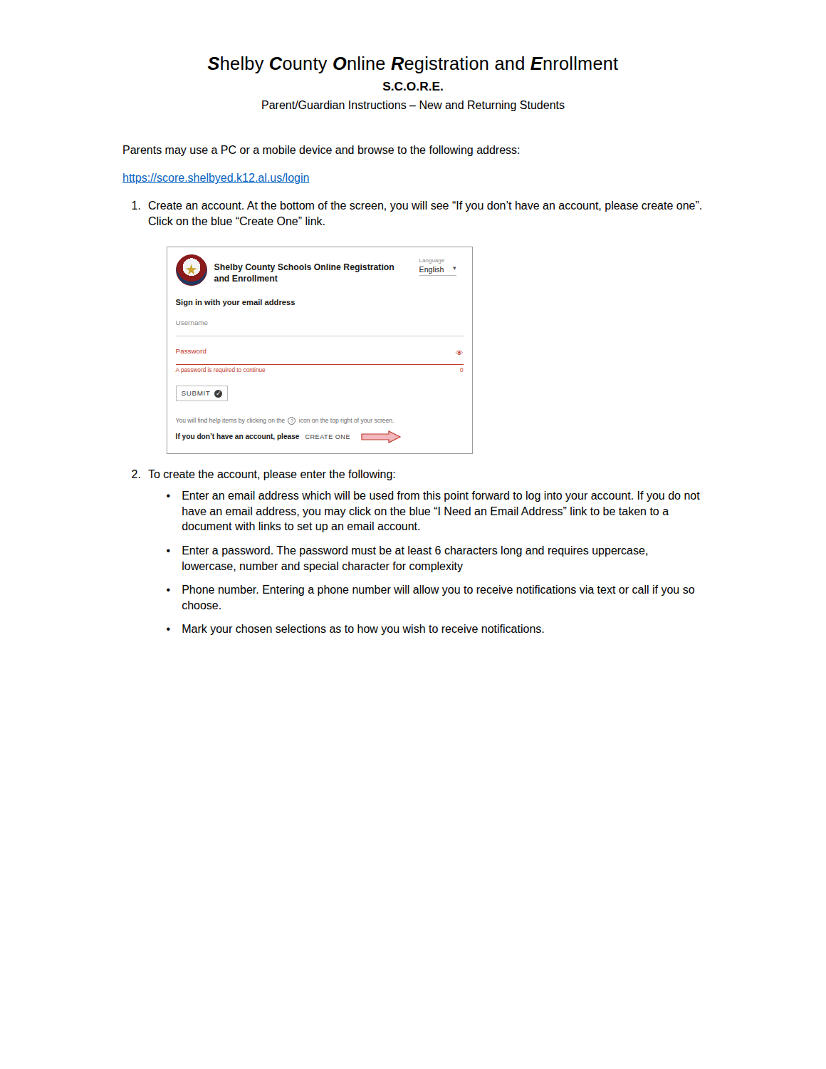Shelby County Online Registration and Enrollment
S.C.O.R.E.
Parent/Guardian Instructions – New and Returning Students
Parents may use a PC or a mobile device and browse to the following address:
https://score.shelbyed.k12.al.us/login
Create an account. At the bottom of the screen, you will see “If you don’t have an account, please create one”. Click on the blue “Create One” link.
Shelby County Schools Online Registration and Enrollment
Language English
Sign in with your email address
Username
Password
👁
A password is required to continue 0
SUBMIT✓
You will find help items by clicking on the ? icon on the top right of your screen.
If you don’t have an account, please CREATE ONE
Screenshot of the S.C.O.R.E. sign-in page with an arrow pointing to the CREATE ONE link.
To create the account, please enter the following:
Enter an email address which will be used from this point forward to log into your account. If you do not have an email address, you may click on the blue “I Need an Email Address” link to be taken to a document with links to set up an email account.
Enter a password. The password must be at least 6 characters long and requires uppercase, lowercase, number and special character for complexity
Phone number. Entering a phone number will allow you to receive notifications via text or call if you so choose.
Mark your chosen selections as to how you wish to receive notifications.